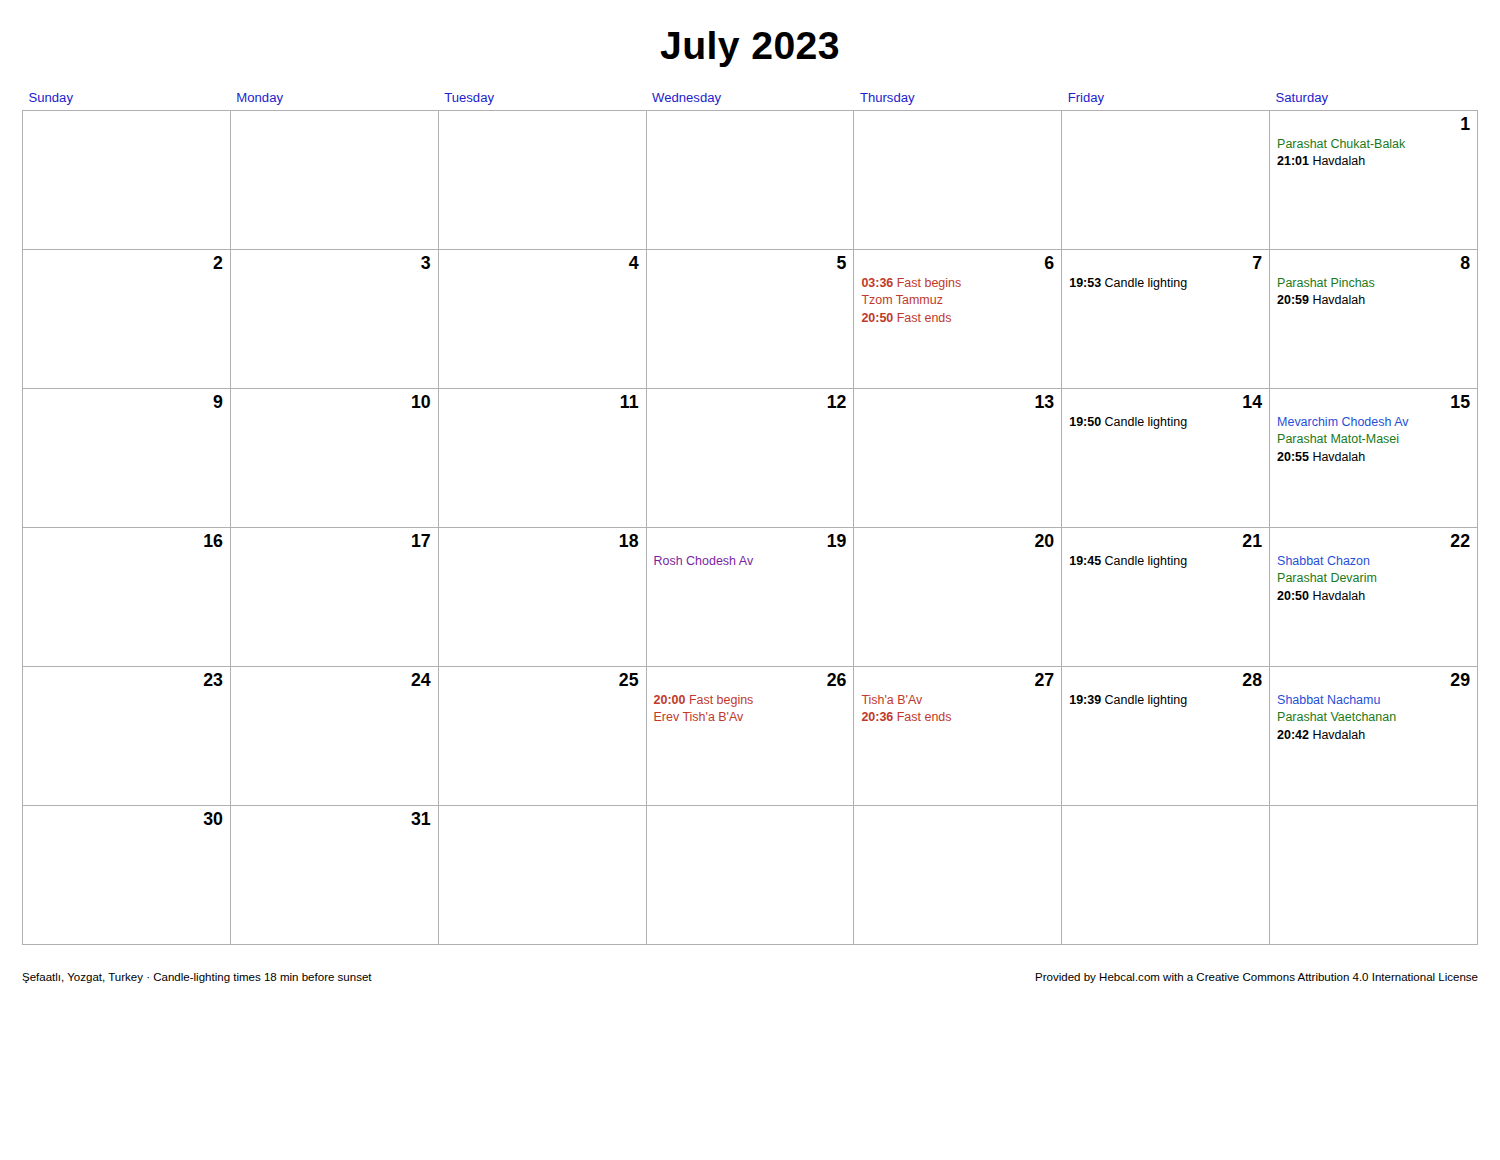July 2023
| Sunday | Monday | Tuesday | Wednesday | Thursday | Friday | Saturday |
| --- | --- | --- | --- | --- | --- | --- |
| | | | | | | 1 Parashat Chukat-Balak 21:01 Havdalah |
| 2 | 3 | 4 | 5 | 6 03:36 Fast begins Tzom Tammuz 20:50 Fast ends | 7 19:53 Candle lighting | 8 Parashat Pinchas 20:59 Havdalah |
| 9 | 10 | 11 | 12 | 13 | 14 19:50 Candle lighting | 15 Mevarchim Chodesh Av Parashat Matot-Masei 20:55 Havdalah |
| 16 | 17 | 18 | 19 Rosh Chodesh Av | 20 | 21 19:45 Candle lighting | 22 Shabbat Chazon Parashat Devarim 20:50 Havdalah |
| 23 | 24 | 25 | 26 20:00 Fast begins Erev Tish'a B'Av | 27 Tish'a B'Av 20:36 Fast ends | 28 19:39 Candle lighting | 29 Shabbat Nachamu Parashat Vaetchanan 20:42 Havdalah |
| 30 | 31 | | | | | |
Şefaatlı, Yozgat, Turkey · Candle-lighting times 18 min before sunset
Provided by Hebcal.com with a Creative Commons Attribution 4.0 International License